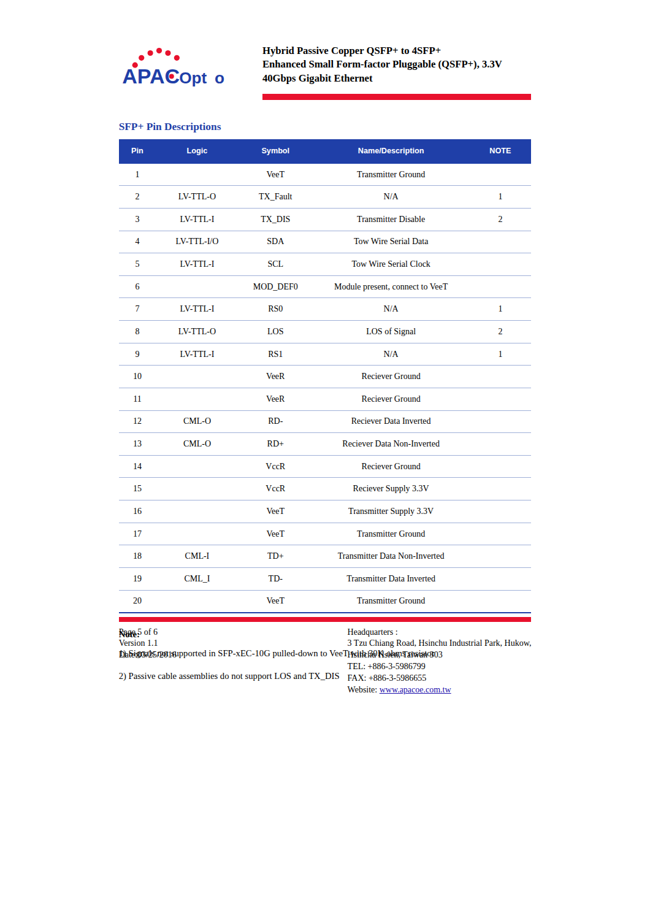APAC Opt o
Hybrid Passive Copper QSFP+ to 4SFP+ Enhanced Small Form-factor Pluggable (QSFP+), 3.3V 40Gbps Gigabit Ethernet
SFP+ Pin Descriptions
| Pin | Logic | Symbol | Name/Description | NOTE |
| --- | --- | --- | --- | --- |
| 1 | | VeeT | Transmitter Ground | |
| 2 | LV-TTL-O | TX_Fault | N/A | 1 |
| 3 | LV-TTL-I | TX_DIS | Transmitter Disable | 2 |
| 4 | LV-TTL-I/O | SDA | Tow Wire Serial Data | |
| 5 | LV-TTL-I | SCL | Tow Wire Serial Clock | |
| 6 | | MOD_DEF0 | Module present, connect to VeeT | |
| 7 | LV-TTL-I | RS0 | N/A | 1 |
| 8 | LV-TTL-O | LOS | LOS of Signal | 2 |
| 9 | LV-TTL-I | RS1 | N/A | 1 |
| 10 | | VeeR | Reciever Ground | |
| 11 | | VeeR | Reciever Ground | |
| 12 | CML-O | RD- | Reciever Data Inverted | |
| 13 | CML-O | RD+ | Reciever Data Non-Inverted | |
| 14 | | VccR | Reciever Ground | |
| 15 | | VccR | Reciever Supply 3.3V | |
| 16 | | VeeT | Transmitter Supply 3.3V | |
| 17 | | VeeT | Transmitter Ground | |
| 18 | CML-I | TD+ | Transmitter Data Non-Inverted | |
| 19 | CML_I | TD- | Transmitter Data Inverted | |
| 20 | | VeeT | Transmitter Ground | |
Note:
1) Signals not supported in SFP-xEC-10G pulled-down to VeeT with 30K ohms resistor
2) Passive cable assemblies do not support LOS and TX_DIS
Page 5 of 6 Version 1.1 Date:03/25/2016
Headquarters :
3 Tzu Chiang Road, Hsinchu Industrial Park, Hukow,
Hsinchu Hsien, Taiwan 303
TEL: +886-3-5986799
FAX: +886-3-5986655
Website: www.apacoe.com.tw